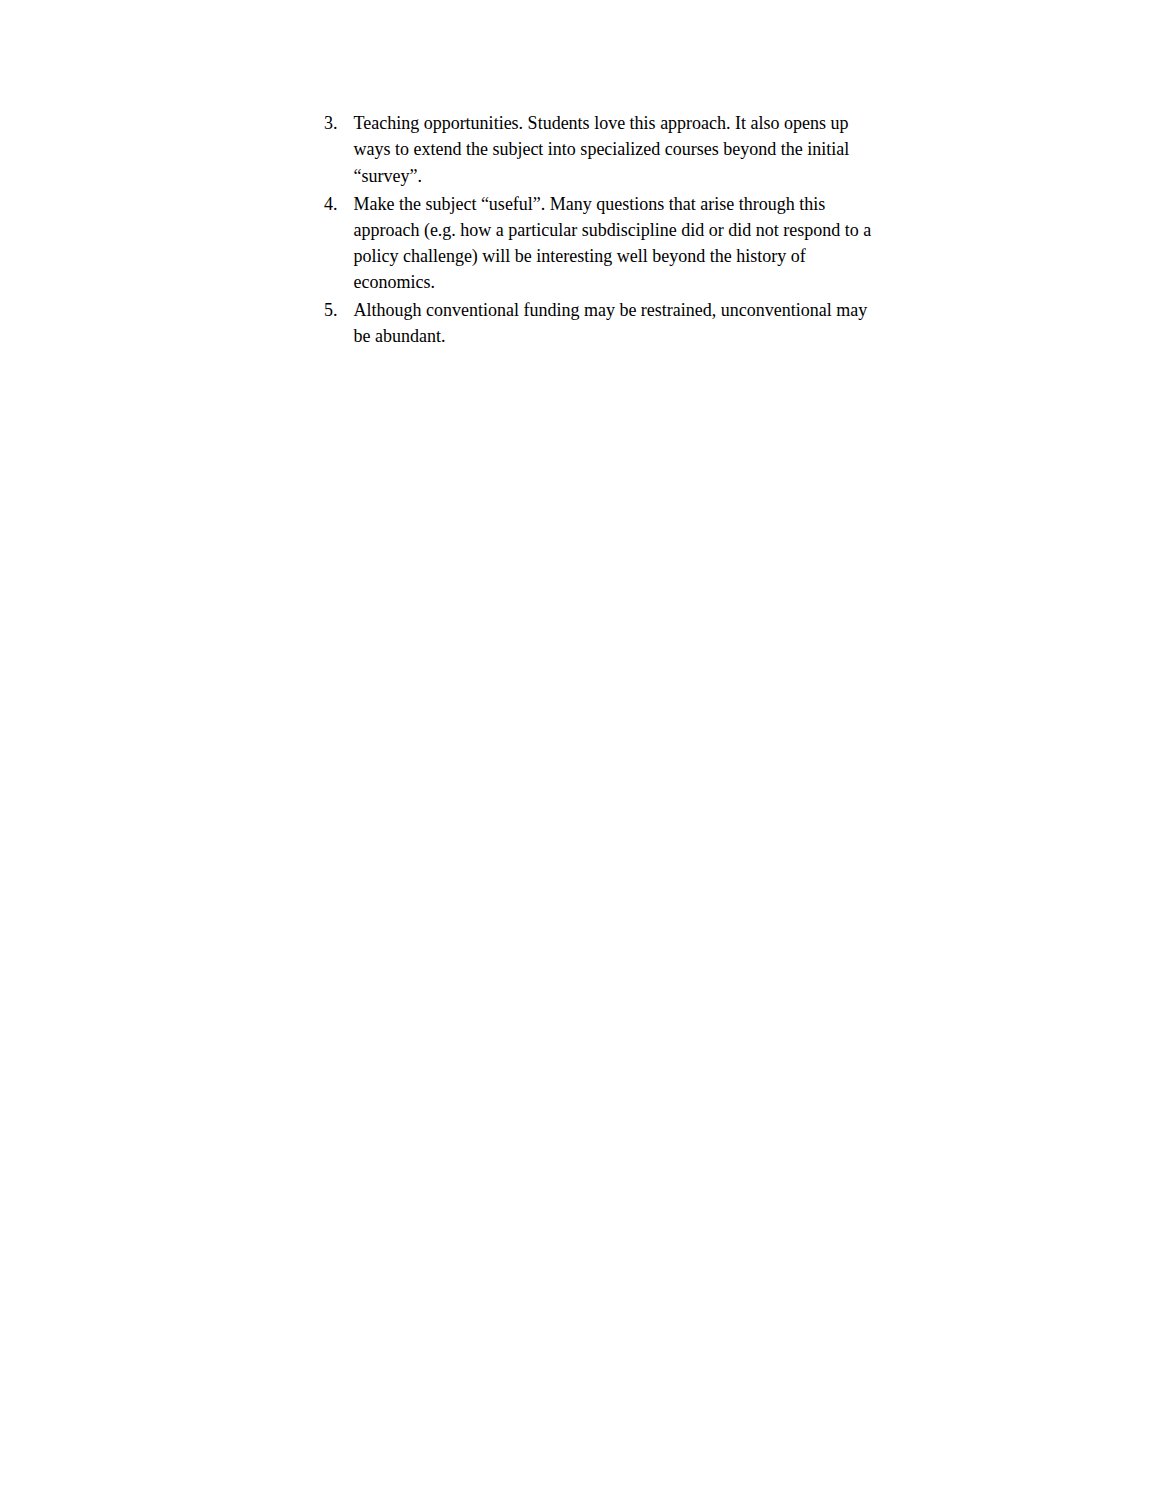Teaching opportunities. Students love this approach. It also opens up ways to extend the subject into specialized courses beyond the initial “survey”.
Make the subject “useful”. Many questions that arise through this approach (e.g. how a particular subdiscipline did or did not respond to a policy challenge) will be interesting well beyond the history of economics.
Although conventional funding may be restrained, unconventional may be abundant.